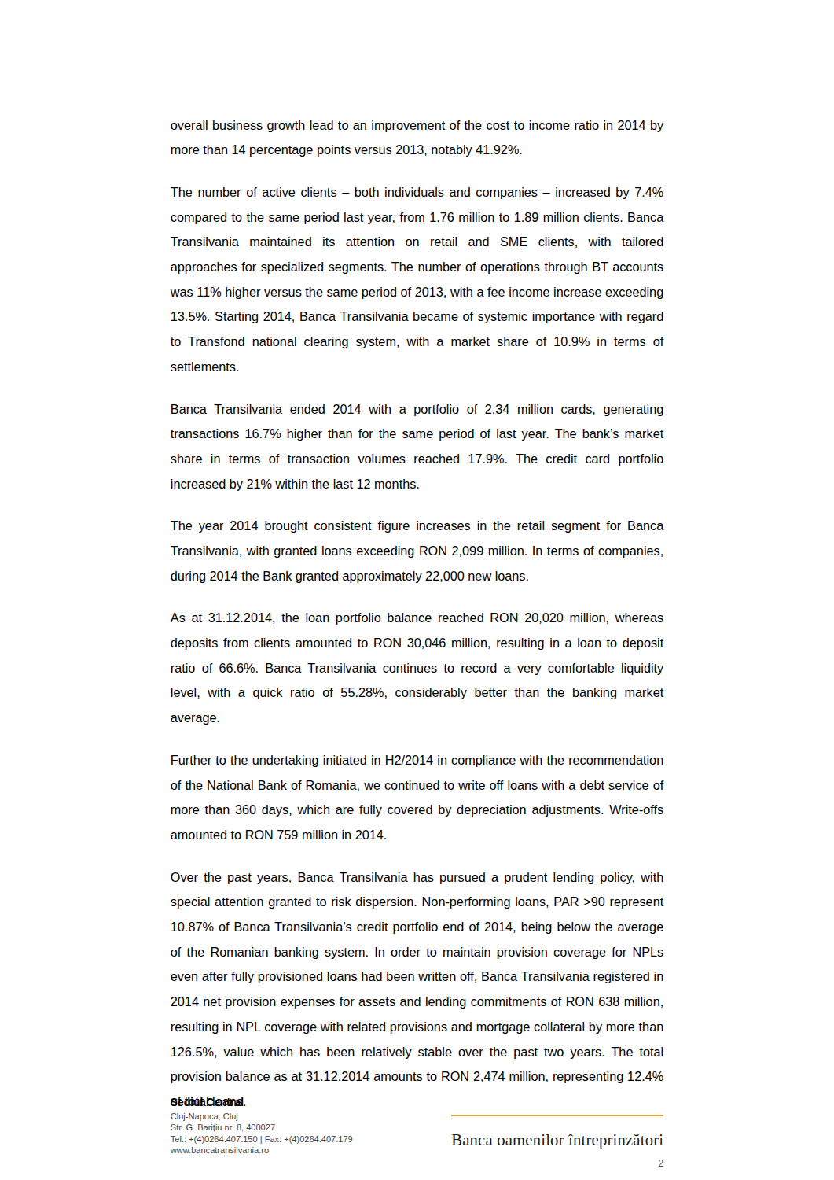overall business growth lead to an improvement of the cost to income ratio in 2014 by more than 14 percentage points versus 2013, notably 41.92%.
The number of active clients – both individuals and companies – increased by 7.4% compared to the same period last year, from 1.76 million to 1.89 million clients. Banca Transilvania maintained its attention on retail and SME clients, with tailored approaches for specialized segments. The number of operations through BT accounts was 11% higher versus the same period of 2013, with a fee income increase exceeding 13.5%. Starting 2014, Banca Transilvania became of systemic importance with regard to Transfond national clearing system, with a market share of 10.9% in terms of settlements.
Banca Transilvania ended 2014 with a portfolio of 2.34 million cards, generating transactions 16.7% higher than for the same period of last year. The bank’s market share in terms of transaction volumes reached 17.9%. The credit card portfolio increased by 21% within the last 12 months.
The year 2014 brought consistent figure increases in the retail segment for Banca Transilvania, with granted loans exceeding RON 2,099 million. In terms of companies, during 2014 the Bank granted approximately 22,000 new loans.
As at 31.12.2014, the loan portfolio balance reached RON 20,020 million, whereas deposits from clients amounted to RON 30,046 million, resulting in a loan to deposit ratio of 66.6%. Banca Transilvania continues to record a very comfortable liquidity level, with a quick ratio of 55.28%, considerably better than the banking market average.
Further to the undertaking initiated in H2/2014 in compliance with the recommendation of the National Bank of Romania, we continued to write off loans with a debt service of more than 360 days, which are fully covered by depreciation adjustments. Write-offs amounted to RON 759 million in 2014.
Over the past years, Banca Transilvania has pursued a prudent lending policy, with special attention granted to risk dispersion. Non-performing loans, PAR >90 represent 10.87% of Banca Transilvania’s credit portfolio end of 2014, being below the average of the Romanian banking system. In order to maintain provision coverage for NPLs even after fully provisioned loans had been written off, Banca Transilvania registered in 2014 net provision expenses for assets and lending commitments of RON 638 million, resulting in NPL coverage with related provisions and mortgage collateral by more than 126.5%, value which has been relatively stable over the past two years. The total provision balance as at 31.12.2014 amounts to RON 2,474 million, representing 12.4% of total loans.
Sediul Central Cluj-Napoca, Cluj
Str. G. Barițiu nr. 8, 400027
Tel.: +(4)0264.407.150 | Fax: +(4)0264.407.179
www.bancatransilvania.ro
Banca oamenilor întreprinzători
2